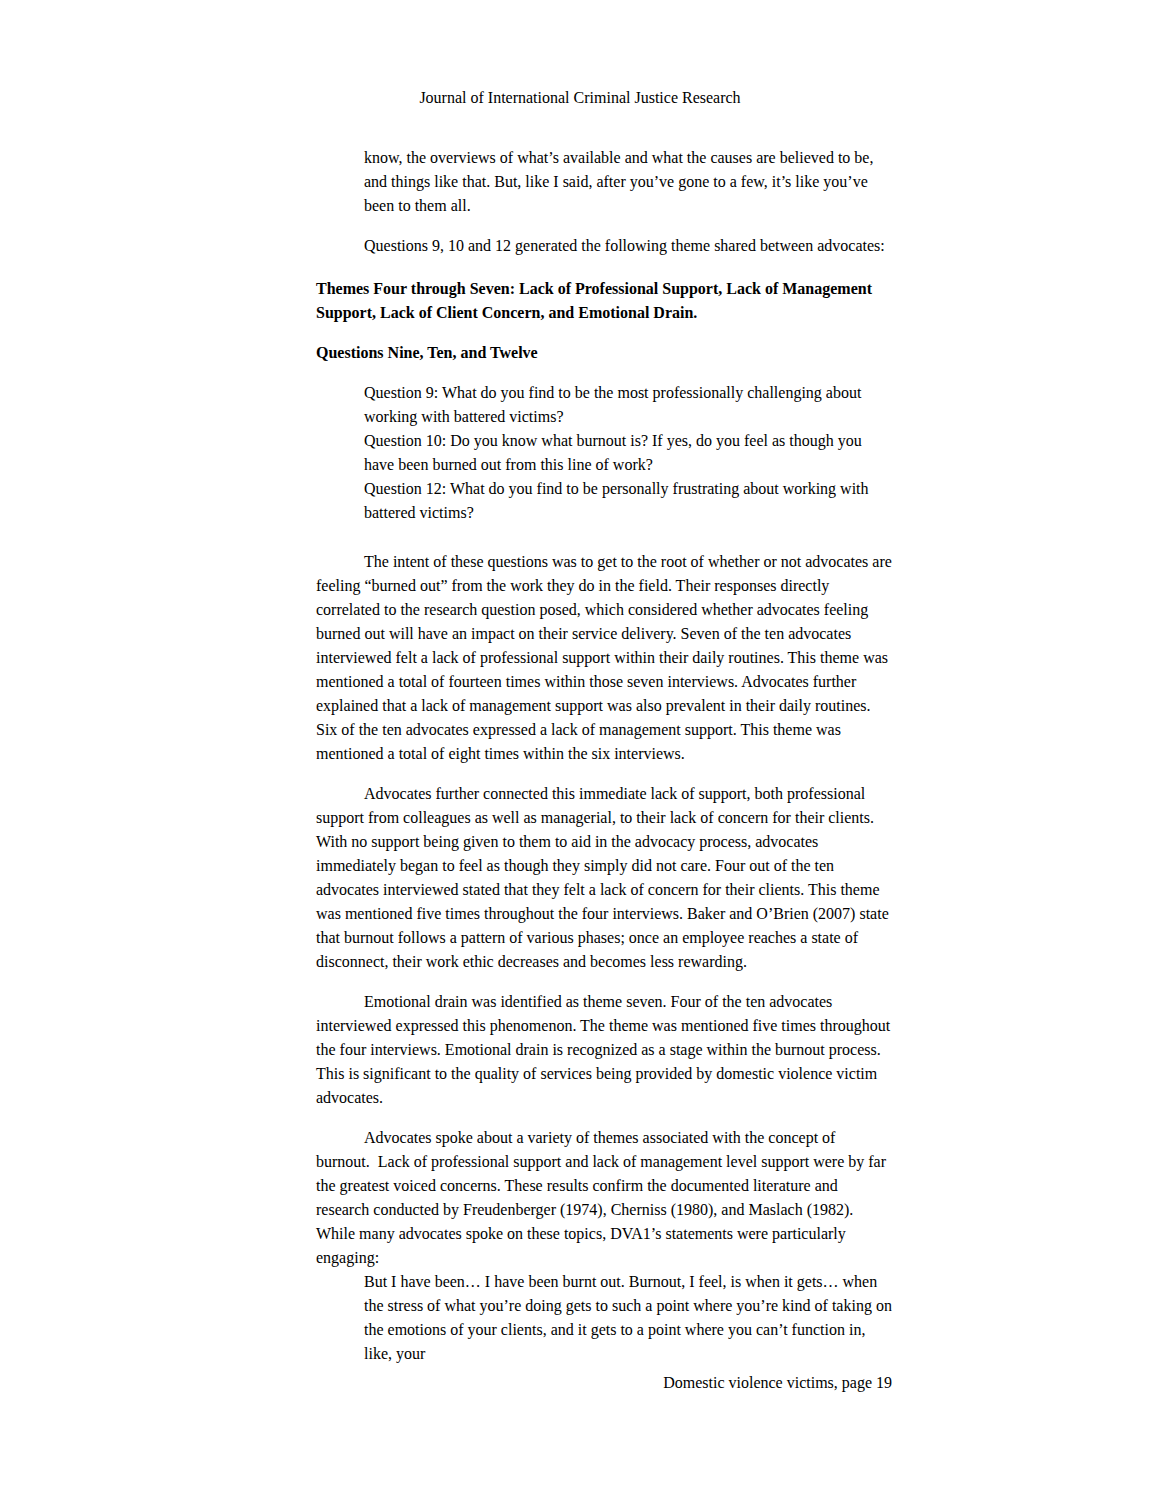Journal of International Criminal Justice Research
know, the overviews of what’s available and what the causes are believed to be, and things like that. But, like I said, after you’ve gone to a few, it’s like you’ve been to them all.
Questions 9, 10 and 12 generated the following theme shared between advocates:
Themes Four through Seven: Lack of Professional Support, Lack of Management Support, Lack of Client Concern, and Emotional Drain.
Questions Nine, Ten, and Twelve
Question 9: What do you find to be the most professionally challenging about working with battered victims?
Question 10: Do you know what burnout is? If yes, do you feel as though you have been burned out from this line of work?
Question 12: What do you find to be personally frustrating about working with battered victims?
The intent of these questions was to get to the root of whether or not advocates are feeling “burned out” from the work they do in the field. Their responses directly correlated to the research question posed, which considered whether advocates feeling burned out will have an impact on their service delivery. Seven of the ten advocates interviewed felt a lack of professional support within their daily routines. This theme was mentioned a total of fourteen times within those seven interviews. Advocates further explained that a lack of management support was also prevalent in their daily routines. Six of the ten advocates expressed a lack of management support. This theme was mentioned a total of eight times within the six interviews.
Advocates further connected this immediate lack of support, both professional support from colleagues as well as managerial, to their lack of concern for their clients. With no support being given to them to aid in the advocacy process, advocates immediately began to feel as though they simply did not care. Four out of the ten advocates interviewed stated that they felt a lack of concern for their clients. This theme was mentioned five times throughout the four interviews. Baker and O’Brien (2007) state that burnout follows a pattern of various phases; once an employee reaches a state of disconnect, their work ethic decreases and becomes less rewarding.
Emotional drain was identified as theme seven. Four of the ten advocates interviewed expressed this phenomenon. The theme was mentioned five times throughout the four interviews. Emotional drain is recognized as a stage within the burnout process. This is significant to the quality of services being provided by domestic violence victim advocates.
Advocates spoke about a variety of themes associated with the concept of burnout. Lack of professional support and lack of management level support were by far the greatest voiced concerns. These results confirm the documented literature and research conducted by Freudenberger (1974), Cherniss (1980), and Maslach (1982). While many advocates spoke on these topics, DVA1’s statements were particularly engaging:
But I have been… I have been burnt out. Burnout, I feel, is when it gets… when the stress of what you’re doing gets to such a point where you’re kind of taking on the emotions of your clients, and it gets to a point where you can’t function in, like, your
Domestic violence victims, page 19